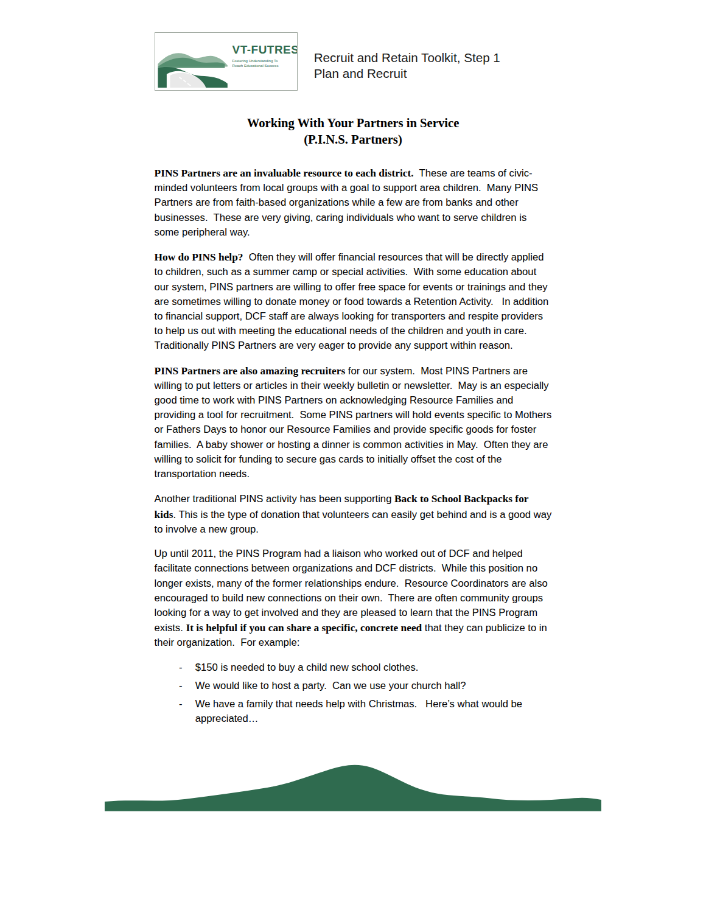VT-FUTRES Fostering Understanding To Reach Educational Success
Recruit and Retain Toolkit, Step 1
Plan and Recruit
Working With Your Partners in Service (P.I.N.S. Partners)
PINS Partners are an invaluable resource to each district. These are teams of civic-minded volunteers from local groups with a goal to support area children. Many PINS Partners are from faith-based organizations while a few are from banks and other businesses. These are very giving, caring individuals who want to serve children is some peripheral way.
How do PINS help? Often they will offer financial resources that will be directly applied to children, such as a summer camp or special activities. With some education about our system, PINS partners are willing to offer free space for events or trainings and they are sometimes willing to donate money or food towards a Retention Activity. In addition to financial support, DCF staff are always looking for transporters and respite providers to help us out with meeting the educational needs of the children and youth in care. Traditionally PINS Partners are very eager to provide any support within reason.
PINS Partners are also amazing recruiters for our system. Most PINS Partners are willing to put letters or articles in their weekly bulletin or newsletter. May is an especially good time to work with PINS Partners on acknowledging Resource Families and providing a tool for recruitment. Some PINS partners will hold events specific to Mothers or Fathers Days to honor our Resource Families and provide specific goods for foster families. A baby shower or hosting a dinner is common activities in May. Often they are willing to solicit for funding to secure gas cards to initially offset the cost of the transportation needs.
Another traditional PINS activity has been supporting Back to School Backpacks for kids. This is the type of donation that volunteers can easily get behind and is a good way to involve a new group.
Up until 2011, the PINS Program had a liaison who worked out of DCF and helped facilitate connections between organizations and DCF districts. While this position no longer exists, many of the former relationships endure. Resource Coordinators are also encouraged to build new connections on their own. There are often community groups looking for a way to get involved and they are pleased to learn that the PINS Program exists. It is helpful if you can share a specific, concrete need that they can publicize to in their organization. For example:
$150 is needed to buy a child new school clothes.
We would like to host a party. Can we use your church hall?
We have a family that needs help with Christmas. Here’s what would be appreciated…